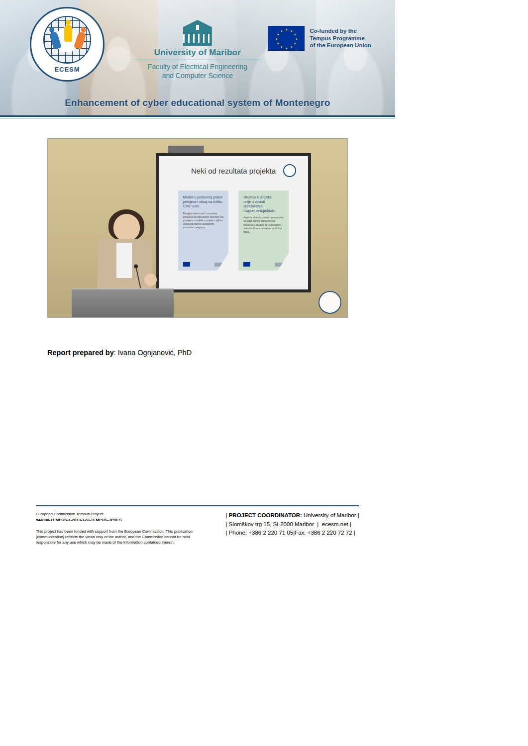ECESM
University of Maribor
Faculty of Electrical Engineering
and Computer Science
Co-funded by the
Tempus Programme
of the European Union
Enhancement of cyber educational system of Montenegro
Neki od rezultata projekta
Modeli u poslovnoj praksi:
primjena i uticaj na tržištu
Crne Gore
Pregled aktivnosti i rezultata projekta sa posebnim osvrtom na primjenu modela u praksi i njihov uticaj na razvoj poslovnih procesa u regionu.
Iskustva Evropske
unije u oblasti obrazovanja
i sajber bezbjednosti
Analiza dobrih praksi i preporuka za dalji razvoj obrazovnog sistema u skladu sa evropskim standardima i potrebama tržišta rada.
Report prepared by: Ivana Ognjanović, PhD
European Commission Tempus Project:
544088-TEMPUS-1-2013-1-SI-TEMPUS-JPHES
This project has been funded with support from the European Commission. This publication [communication] reflects the views only of the author, and the Commission cannot be held responsible for any use which may be made of the information contained therein.
| PROJECT COORDINATOR: University of Maribor |
| Slomškov trg 15, SI-2000 Maribor | ecesm.net |
| Phone: +386 2 220 71 05|Fax: +386 2 220 72 72 |